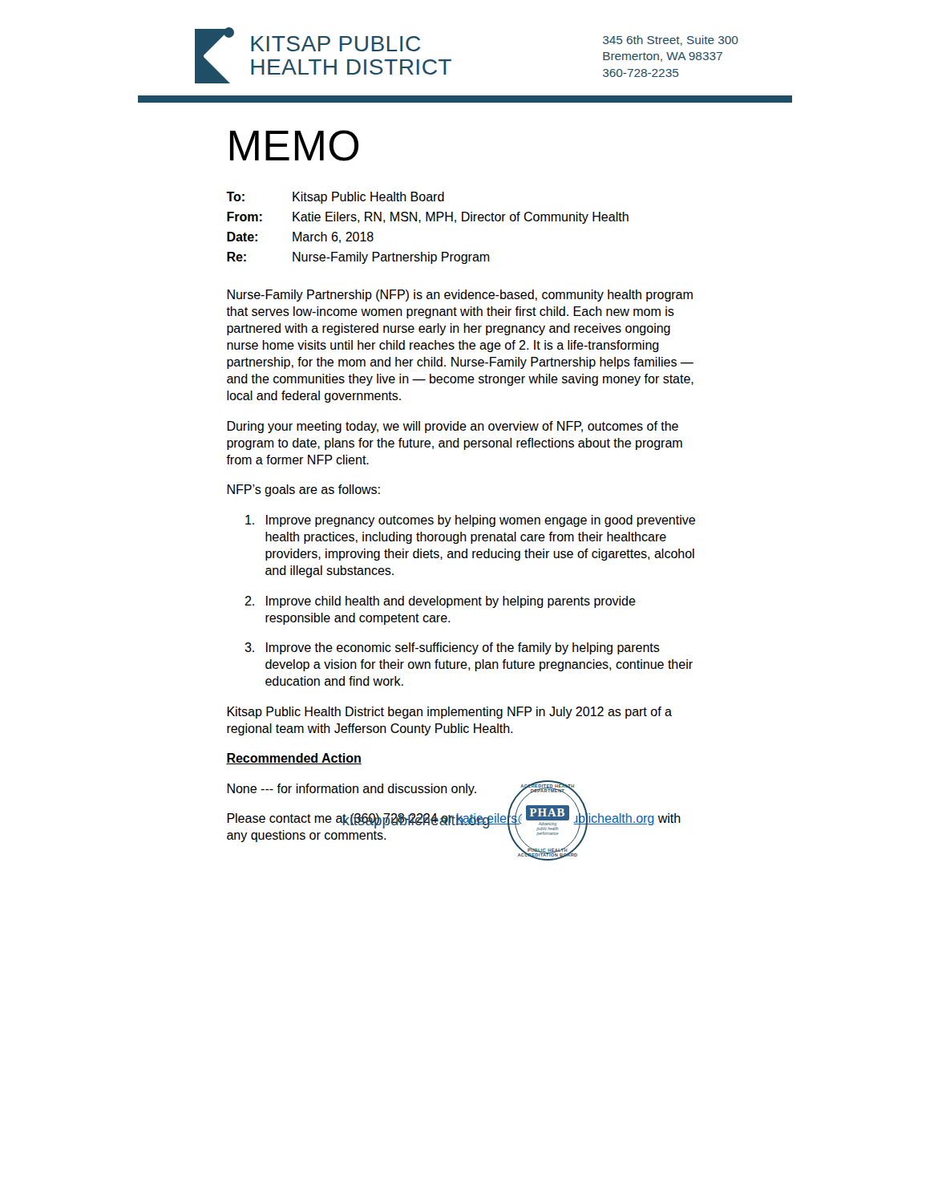KITSAP PUBLIC
HEALTH DISTRICT
345 6th Street, Suite 300
Bremerton, WA 98337
360-728-2235
MEMO
| To: | Kitsap Public Health Board |
| From: | Katie Eilers, RN, MSN, MPH, Director of Community Health |
| Date: | March 6, 2018 |
| Re: | Nurse-Family Partnership Program |
Nurse-Family Partnership (NFP) is an evidence-based, community health program that serves low-income women pregnant with their first child. Each new mom is partnered with a registered nurse early in her pregnancy and receives ongoing nurse home visits until her child reaches the age of 2. It is a life-transforming partnership, for the mom and her child. Nurse-Family Partnership helps families — and the communities they live in — become stronger while saving money for state, local and federal governments.
During your meeting today, we will provide an overview of NFP, outcomes of the program to date, plans for the future, and personal reflections about the program from a former NFP client.
NFP’s goals are as follows:
Improve pregnancy outcomes by helping women engage in good preventive health practices, including thorough prenatal care from their healthcare providers, improving their diets, and reducing their use of cigarettes, alcohol and illegal substances.
Improve child health and development by helping parents provide responsible and competent care.
Improve the economic self-sufficiency of the family by helping parents develop a vision for their own future, plan future pregnancies, continue their education and find work.
Kitsap Public Health District began implementing NFP in July 2012 as part of a regional team with Jefferson County Public Health.
Recommended Action
None --- for information and discussion only.
Please contact me at (360) 728-2224 or katie.eilers@kitsappublichealth.org with any questions or comments.
kitsappublichealth.org
ACCREDITED HEALTH DEPARTMENT
PUBLIC HEALTH ACCREDITATION BOARD
PHAB
Advancing
public health
performance